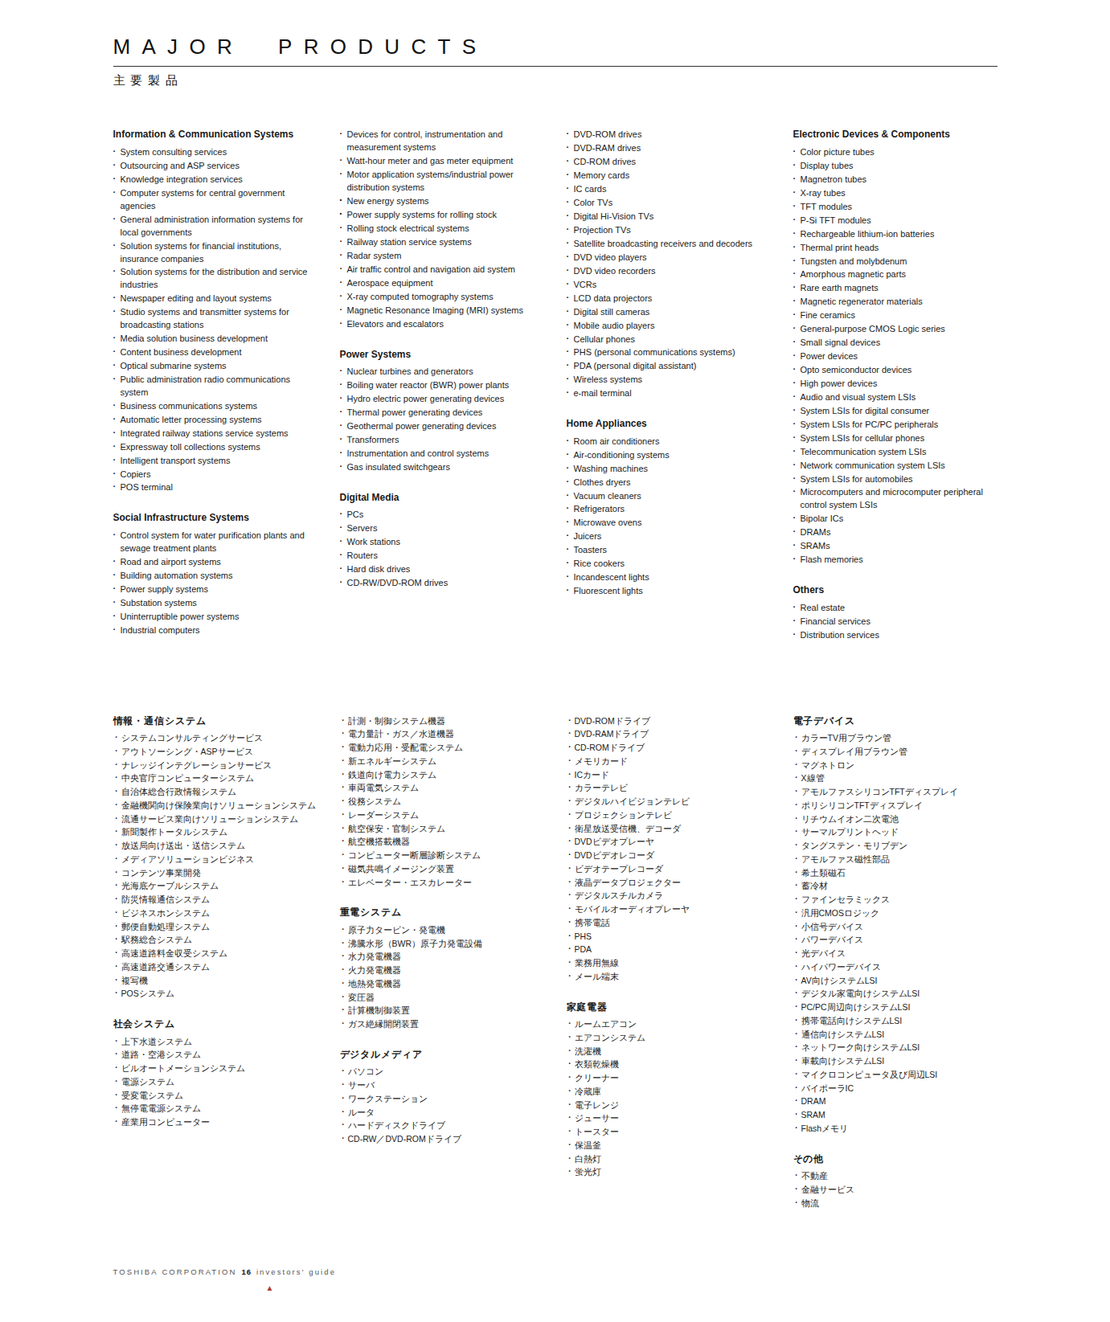Major Products
主要製品
Information & Communication Systems
System consulting services
Outsourcing and ASP services
Knowledge integration services
Computer systems for central government agencies
General administration information systems for local governments
Solution systems for financial institutions, insurance companies
Solution systems for the distribution and service industries
Newspaper editing and layout systems
Studio systems and transmitter systems for broadcasting stations
Media solution business development
Content business development
Optical submarine systems
Public administration radio communications system
Business communications systems
Automatic letter processing systems
Integrated railway stations service systems
Expressway toll collections systems
Intelligent transport systems
Copiers
POS terminal
Social Infrastructure Systems
Control system for water purification plants and sewage treatment plants
Road and airport systems
Building automation systems
Power supply systems
Substation systems
Uninterruptible power systems
Industrial computers
Devices for control, instrumentation and measurement systems
Watt-hour meter and gas meter equipment
Motor application systems/industrial power distribution systems
New energy systems
Power supply systems for rolling stock
Rolling stock electrical systems
Railway station service systems
Radar system
Air traffic control and navigation aid system
Aerospace equipment
X-ray computed tomography systems
Magnetic Resonance Imaging (MRI) systems
Elevators and escalators
Power Systems
Nuclear turbines and generators
Boiling water reactor (BWR) power plants
Hydro electric power generating devices
Thermal power generating devices
Geothermal power generating devices
Transformers
Instrumentation and control systems
Gas insulated switchgears
Digital Media
PCs
Servers
Work stations
Routers
Hard disk drives
CD-RW/DVD-ROM drives
DVD-ROM drives
DVD-RAM drives
CD-ROM drives
Memory cards
IC cards
Color TVs
Digital Hi-Vision TVs
Projection TVs
Satellite broadcasting receivers and decoders
DVD video players
DVD video recorders
VCRs
LCD data projectors
Digital still cameras
Mobile audio players
Cellular phones
PHS (personal communications systems)
PDA (personal digital assistant)
Wireless systems
e-mail terminal
Home Appliances
Room air conditioners
Air-conditioning systems
Washing machines
Clothes dryers
Vacuum cleaners
Refrigerators
Microwave ovens
Juicers
Toasters
Rice cookers
Incandescent lights
Fluorescent lights
Electronic Devices & Components
Color picture tubes
Display tubes
Magnetron tubes
X-ray tubes
TFT modules
P-Si TFT modules
Rechargeable lithium-ion batteries
Thermal print heads
Tungsten and molybdenum
Amorphous magnetic parts
Rare earth magnets
Magnetic regenerator materials
Fine ceramics
General-purpose CMOS Logic series
Small signal devices
Power devices
Opto semiconductor devices
High power devices
Audio and visual system LSIs
System LSIs for digital consumer
System LSIs for PC/PC peripherals
System LSIs for cellular phones
Telecommunication system LSIs
Network communication system LSIs
System LSIs for automobiles
Microcomputers and microcomputer peripheral control system LSIs
Bipolar ICs
DRAMs
SRAMs
Flash memories
Others
Real estate
Financial services
Distribution services
情報・通信システム
システムコンサルティングサービス
アウトソーシング・ASPサービス
ナレッジインテグレーションサービス
中央官庁コンピューターシステム
自治体総合行政情報システム
金融機関向け保険業向けソリューションシステム
流通サービス業向けソリューションシステム
新聞製作トータルシステム
放送局向け送出・送信システム
メディアソリューションビジネス
コンテンツ事業開発
光海底ケーブルシステム
防災情報通信システム
ビジネスホンシステム
郵便自動処理システム
駅務総合システム
高速道路料金収受システム
高速道路交通システム
複写機
POSシステム
社会システム
上下水道システム
道路・空港システム
ビルオートメーションシステム
電源システム
受変電システム
無停電電源システム
産業用コンピューター
計測・制御システム機器
電力量計・ガス／水道機器
電動力応用・受配電システム
新エネルギーシステム
鉄道向け電力システム
車両電気システム
役務システム
レーダーシステム
航空保安・官制システム
航空機搭載機器
コンピューター断層診断システム
磁気共鳴イメージング装置
エレベーター・エスカレーター
重電システム
原子力タービン・発電機
沸騰水形（BWR）原子力発電設備
水力発電機器
火力発電機器
地熱発電機器
変圧器
計算機制御装置
ガス絶縁開閉装置
デジタルメディア
パソコン
サーバ
ワークステーション
ルータ
ハードディスクドライブ
CD-RW／DVD-ROMドライブ
DVD-ROMドライブ
DVD-RAMドライブ
CD-ROMドライブ
メモリカード
ICカード
カラーテレビ
デジタルハイビジョンテレビ
プロジェクションテレビ
衛星放送受信機、デコーダ
DVDビデオプレーヤ
DVDビデオレコーダ
ビデオテープレコーダ
液晶データプロジェクター
デジタルスチルカメラ
モバイルオーディオプレーヤ
携帯電話
PHS
PDA
業務用無線
メール端末
家庭電器
ルームエアコン
エアコンシステム
洗濯機
衣類乾燥機
クリーナー
冷蔵庫
電子レンジ
ジューサー
トースター
保温釜
白熱灯
蛍光灯
電子デバイス
カラーTV用ブラウン管
ディスプレイ用ブラウン管
マグネトロン
X線管
アモルファスシリコンTFTディスプレイ
ポリシリコンTFTディスプレイ
リチウムイオン二次電池
サーマルプリントヘッド
タングステン・モリブデン
アモルファス磁性部品
希土類磁石
蓄冷材
ファインセラミックス
汎用CMOSロジック
小信号デバイス
パワーデバイス
光デバイス
ハイパワーデバイス
AV向けシステムLSI
デジタル家電向けシステムLSI
PC/PC周辺向けシステムLSI
携帯電話向けシステムLSI
通信向けシステムLSI
ネットワーク向けシステムLSI
車載向けシステムLSI
マイクロコンピュータ及び周辺LSI
バイポーラIC
DRAM
SRAM
Flashメモリ
その他
不動産
金融サービス
物流
TOSHIBA CORPORATION 16 investors' guide
▲